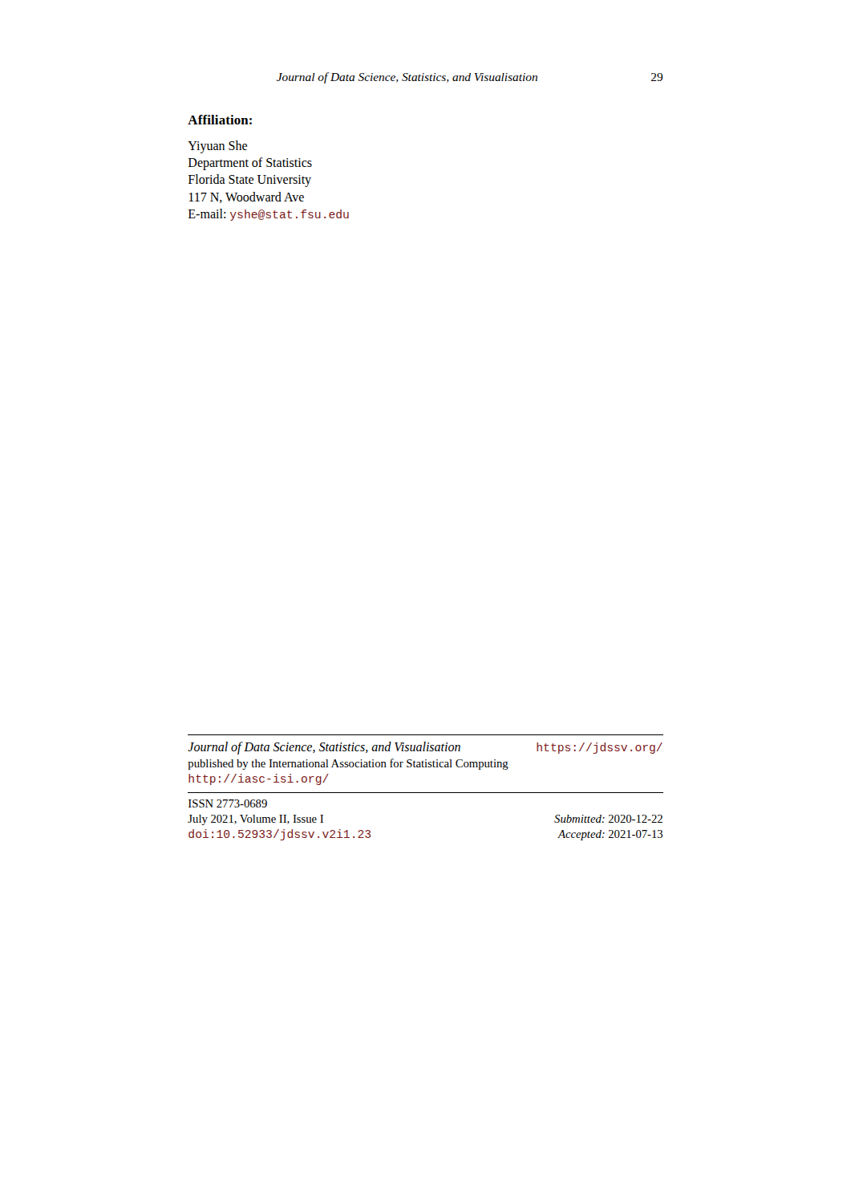Journal of Data Science, Statistics, and Visualisation 29
Affiliation:
Yiyuan She
Department of Statistics
Florida State University
117 N, Woodward Ave
E-mail: yshe@stat.fsu.edu
Journal of Data Science, Statistics, and Visualisation https://jdssv.org/
published by the International Association for Statistical Computing
http://iasc-isi.org/
ISSN 2773-0689
July 2021, Volume II, Issue I Submitted: 2020-12-22
doi:10.52933/jdssv.v2i1.23 Accepted: 2021-07-13